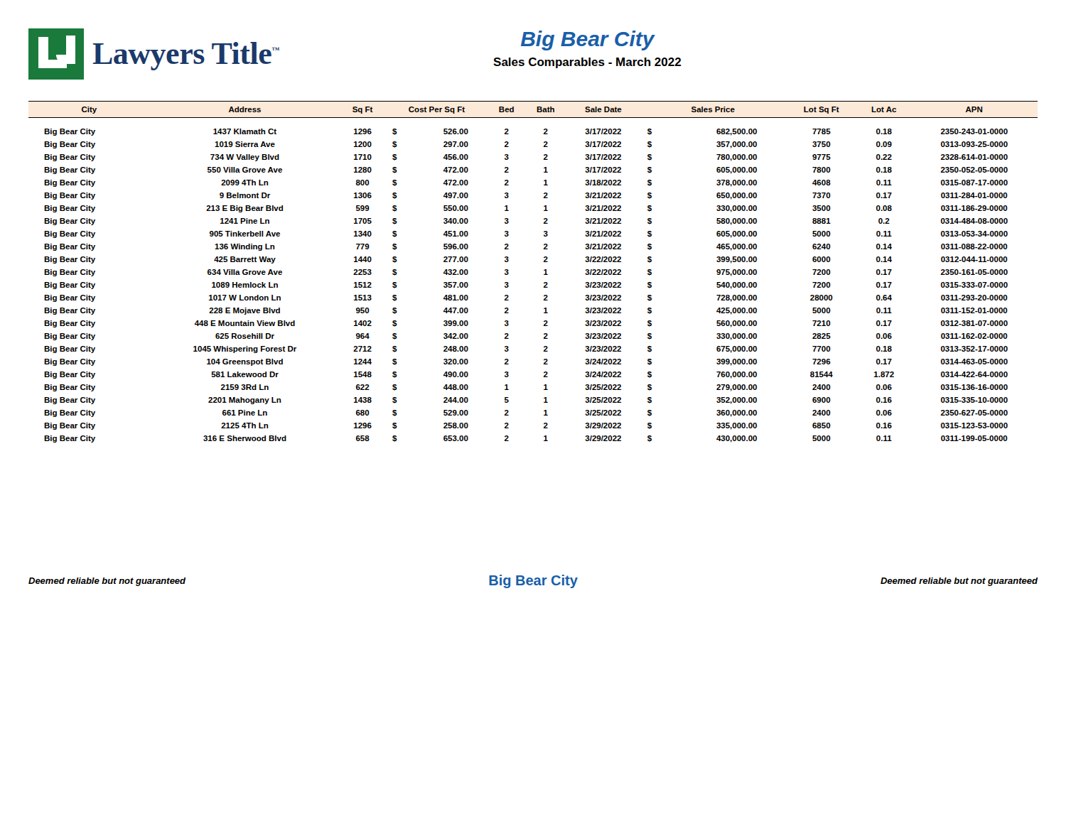Lawyers Title™
Big Bear City
Sales Comparables - March 2022
| City | Address | Sq Ft | Cost Per Sq Ft | Bed | Bath | Sale Date | Sales Price | Lot Sq Ft | Lot Ac | APN |
| --- | --- | --- | --- | --- | --- | --- | --- | --- | --- | --- |
| Big Bear City | 1437 Klamath Ct | 1296 | $ | 526.00 | 2 | 2 | 3/17/2022 | $ | 682,500.00 | 7785 | 0.18 | 2350-243-01-0000 |
| Big Bear City | 1019 Sierra Ave | 1200 | $ | 297.00 | 2 | 2 | 3/17/2022 | $ | 357,000.00 | 3750 | 0.09 | 0313-093-25-0000 |
| Big Bear City | 734 W Valley Blvd | 1710 | $ | 456.00 | 3 | 2 | 3/17/2022 | $ | 780,000.00 | 9775 | 0.22 | 2328-614-01-0000 |
| Big Bear City | 550 Villa Grove Ave | 1280 | $ | 472.00 | 2 | 1 | 3/17/2022 | $ | 605,000.00 | 7800 | 0.18 | 2350-052-05-0000 |
| Big Bear City | 2099 4Th Ln | 800 | $ | 472.00 | 2 | 1 | 3/18/2022 | $ | 378,000.00 | 4608 | 0.11 | 0315-087-17-0000 |
| Big Bear City | 9 Belmont Dr | 1306 | $ | 497.00 | 3 | 2 | 3/21/2022 | $ | 650,000.00 | 7370 | 0.17 | 0311-284-01-0000 |
| Big Bear City | 213 E Big Bear Blvd | 599 | $ | 550.00 | 1 | 1 | 3/21/2022 | $ | 330,000.00 | 3500 | 0.08 | 0311-186-29-0000 |
| Big Bear City | 1241 Pine Ln | 1705 | $ | 340.00 | 3 | 2 | 3/21/2022 | $ | 580,000.00 | 8881 | 0.2 | 0314-484-08-0000 |
| Big Bear City | 905 Tinkerbell Ave | 1340 | $ | 451.00 | 3 | 3 | 3/21/2022 | $ | 605,000.00 | 5000 | 0.11 | 0313-053-34-0000 |
| Big Bear City | 136 Winding Ln | 779 | $ | 596.00 | 2 | 2 | 3/21/2022 | $ | 465,000.00 | 6240 | 0.14 | 0311-088-22-0000 |
| Big Bear City | 425 Barrett Way | 1440 | $ | 277.00 | 3 | 2 | 3/22/2022 | $ | 399,500.00 | 6000 | 0.14 | 0312-044-11-0000 |
| Big Bear City | 634 Villa Grove Ave | 2253 | $ | 432.00 | 3 | 1 | 3/22/2022 | $ | 975,000.00 | 7200 | 0.17 | 2350-161-05-0000 |
| Big Bear City | 1089 Hemlock Ln | 1512 | $ | 357.00 | 3 | 2 | 3/23/2022 | $ | 540,000.00 | 7200 | 0.17 | 0315-333-07-0000 |
| Big Bear City | 1017 W London Ln | 1513 | $ | 481.00 | 2 | 2 | 3/23/2022 | $ | 728,000.00 | 28000 | 0.64 | 0311-293-20-0000 |
| Big Bear City | 228 E Mojave Blvd | 950 | $ | 447.00 | 2 | 1 | 3/23/2022 | $ | 425,000.00 | 5000 | 0.11 | 0311-152-01-0000 |
| Big Bear City | 448 E Mountain View Blvd | 1402 | $ | 399.00 | 3 | 2 | 3/23/2022 | $ | 560,000.00 | 7210 | 0.17 | 0312-381-07-0000 |
| Big Bear City | 625 Rosehill Dr | 964 | $ | 342.00 | 2 | 2 | 3/23/2022 | $ | 330,000.00 | 2825 | 0.06 | 0311-162-02-0000 |
| Big Bear City | 1045 Whispering Forest Dr | 2712 | $ | 248.00 | 3 | 2 | 3/23/2022 | $ | 675,000.00 | 7700 | 0.18 | 0313-352-17-0000 |
| Big Bear City | 104 Greenspot Blvd | 1244 | $ | 320.00 | 2 | 2 | 3/24/2022 | $ | 399,000.00 | 7296 | 0.17 | 0314-463-05-0000 |
| Big Bear City | 581 Lakewood Dr | 1548 | $ | 490.00 | 3 | 2 | 3/24/2022 | $ | 760,000.00 | 81544 | 1.872 | 0314-422-64-0000 |
| Big Bear City | 2159 3Rd Ln | 622 | $ | 448.00 | 1 | 1 | 3/25/2022 | $ | 279,000.00 | 2400 | 0.06 | 0315-136-16-0000 |
| Big Bear City | 2201 Mahogany Ln | 1438 | $ | 244.00 | 5 | 1 | 3/25/2022 | $ | 352,000.00 | 6900 | 0.16 | 0315-335-10-0000 |
| Big Bear City | 661 Pine Ln | 680 | $ | 529.00 | 2 | 1 | 3/25/2022 | $ | 360,000.00 | 2400 | 0.06 | 2350-627-05-0000 |
| Big Bear City | 2125 4Th Ln | 1296 | $ | 258.00 | 2 | 2 | 3/29/2022 | $ | 335,000.00 | 6850 | 0.16 | 0315-123-53-0000 |
| Big Bear City | 316 E Sherwood Blvd | 658 | $ | 653.00 | 2 | 1 | 3/29/2022 | $ | 430,000.00 | 5000 | 0.11 | 0311-199-05-0000 |
Deemed reliable but not guaranteed
Big Bear City
Deemed reliable but not guaranteed